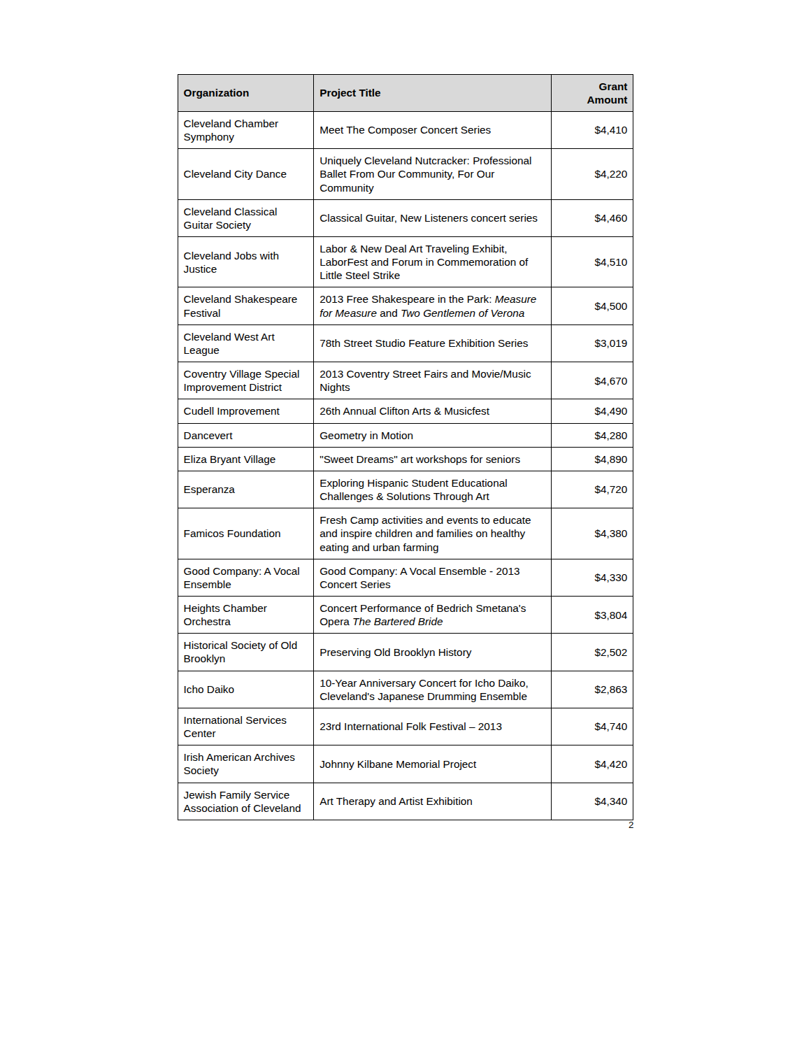| Organization | Project Title | Grant Amount |
| --- | --- | --- |
| Cleveland Chamber Symphony | Meet The Composer Concert Series | $4,410 |
| Cleveland City Dance | Uniquely Cleveland Nutcracker: Professional Ballet From Our Community, For Our Community | $4,220 |
| Cleveland Classical Guitar Society | Classical Guitar, New Listeners concert series | $4,460 |
| Cleveland Jobs with Justice | Labor & New Deal Art Traveling Exhibit, LaborFest and Forum in Commemoration of Little Steel Strike | $4,510 |
| Cleveland Shakespeare Festival | 2013 Free Shakespeare in the Park: Measure for Measure and Two Gentlemen of Verona | $4,500 |
| Cleveland West Art League | 78th Street Studio Feature Exhibition Series | $3,019 |
| Coventry Village Special Improvement District | 2013 Coventry Street Fairs and Movie/Music Nights | $4,670 |
| Cudell Improvement | 26th Annual Clifton Arts & Musicfest | $4,490 |
| Dancevert | Geometry in Motion | $4,280 |
| Eliza Bryant Village | "Sweet Dreams" art workshops for seniors | $4,890 |
| Esperanza | Exploring Hispanic Student Educational Challenges & Solutions Through Art | $4,720 |
| Famicos Foundation | Fresh Camp activities and events to educate and inspire children and families on healthy eating and urban farming | $4,380 |
| Good Company: A Vocal Ensemble | Good Company: A Vocal Ensemble - 2013 Concert Series | $4,330 |
| Heights Chamber Orchestra | Concert Performance of Bedrich Smetana's Opera The Bartered Bride | $3,804 |
| Historical Society of Old Brooklyn | Preserving Old Brooklyn History | $2,502 |
| Icho Daiko | 10-Year Anniversary Concert for Icho Daiko, Cleveland's Japanese Drumming Ensemble | $2,863 |
| International Services Center | 23rd International Folk Festival – 2013 | $4,740 |
| Irish American Archives Society | Johnny Kilbane Memorial Project | $4,420 |
| Jewish Family Service Association of Cleveland | Art Therapy and Artist Exhibition | $4,340 |
2